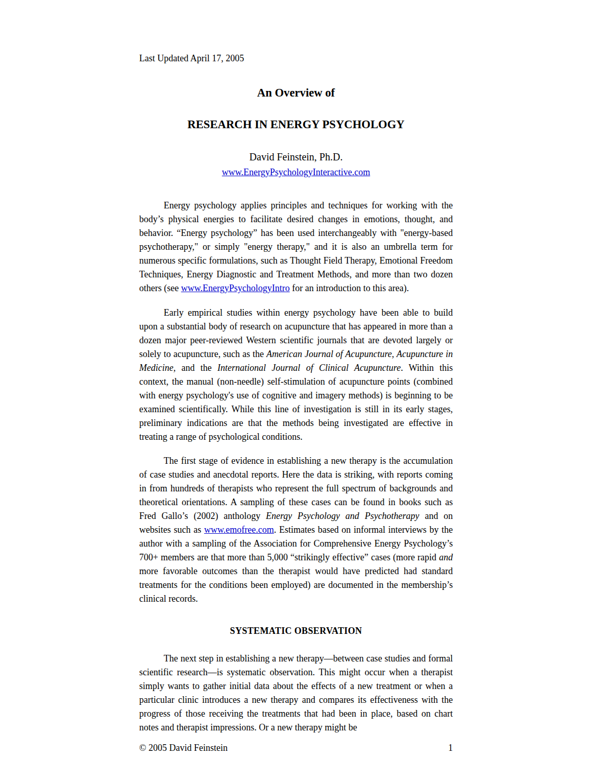Last Updated April 17, 2005
An Overview of
RESEARCH IN ENERGY PSYCHOLOGY
David Feinstein, Ph.D.
www.EnergyPsychologyInteractive.com
Energy psychology applies principles and techniques for working with the body’s physical energies to facilitate desired changes in emotions, thought, and behavior. “Energy psychology” has been used interchangeably with "energy-based psychotherapy," or simply "energy therapy," and it is also an umbrella term for numerous specific formulations, such as Thought Field Therapy, Emotional Freedom Techniques, Energy Diagnostic and Treatment Methods, and more than two dozen others (see www.EnergyPsychologyIntro for an introduction to this area).
Early empirical studies within energy psychology have been able to build upon a substantial body of research on acupuncture that has appeared in more than a dozen major peer-reviewed Western scientific journals that are devoted largely or solely to acupuncture, such as the American Journal of Acupuncture, Acupuncture in Medicine, and the International Journal of Clinical Acupuncture. Within this context, the manual (non-needle) self-stimulation of acupuncture points (combined with energy psychology's use of cognitive and imagery methods) is beginning to be examined scientifically. While this line of investigation is still in its early stages, preliminary indications are that the methods being investigated are effective in treating a range of psychological conditions.
The first stage of evidence in establishing a new therapy is the accumulation of case studies and anecdotal reports. Here the data is striking, with reports coming in from hundreds of therapists who represent the full spectrum of backgrounds and theoretical orientations. A sampling of these cases can be found in books such as Fred Gallo’s (2002) anthology Energy Psychology and Psychotherapy and on websites such as www.emofree.com. Estimates based on informal interviews by the author with a sampling of the Association for Comprehensive Energy Psychology’s 700+ members are that more than 5,000 “strikingly effective” cases (more rapid and more favorable outcomes than the therapist would have predicted had standard treatments for the conditions been employed) are documented in the membership’s clinical records.
SYSTEMATIC OBSERVATION
The next step in establishing a new therapy—between case studies and formal scientific research—is systematic observation. This might occur when a therapist simply wants to gather initial data about the effects of a new treatment or when a particular clinic introduces a new therapy and compares its effectiveness with the progress of those receiving the treatments that had been in place, based on chart notes and therapist impressions. Or a new therapy might be
© 2005 David Feinstein 1